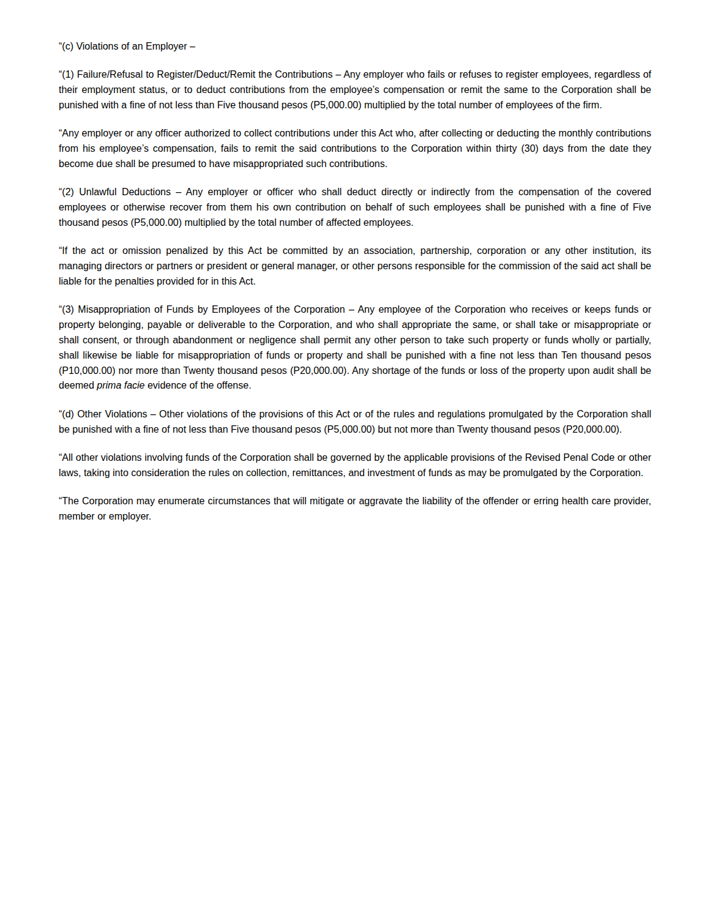“(c) Violations of an Employer –
“(1) Failure/Refusal to Register/Deduct/Remit the Contributions – Any employer who fails or refuses to register employees, regardless of their employment status, or to deduct contributions from the employee’s compensation or remit the same to the Corporation shall be punished with a fine of not less than Five thousand pesos (P5,000.00) multiplied by the total number of employees of the firm.
“Any employer or any officer authorized to collect contributions under this Act who, after collecting or deducting the monthly contributions from his employee’s compensation, fails to remit the said contributions to the Corporation within thirty (30) days from the date they become due shall be presumed to have misappropriated such contributions.
“(2) Unlawful Deductions – Any employer or officer who shall deduct directly or indirectly from the compensation of the covered employees or otherwise recover from them his own contribution on behalf of such employees shall be punished with a fine of Five thousand pesos (P5,000.00) multiplied by the total number of affected employees.
“If the act or omission penalized by this Act be committed by an association, partnership, corporation or any other institution, its managing directors or partners or president or general manager, or other persons responsible for the commission of the said act shall be liable for the penalties provided for in this Act.
“(3) Misappropriation of Funds by Employees of the Corporation – Any employee of the Corporation who receives or keeps funds or property belonging, payable or deliverable to the Corporation, and who shall appropriate the same, or shall take or misappropriate or shall consent, or through abandonment or negligence shall permit any other person to take such property or funds wholly or partially, shall likewise be liable for misappropriation of funds or property and shall be punished with a fine not less than Ten thousand pesos (P10,000.00) nor more than Twenty thousand pesos (P20,000.00). Any shortage of the funds or loss of the property upon audit shall be deemed prima facie evidence of the offense.
“(d) Other Violations – Other violations of the provisions of this Act or of the rules and regulations promulgated by the Corporation shall be punished with a fine of not less than Five thousand pesos (P5,000.00) but not more than Twenty thousand pesos (P20,000.00).
“All other violations involving funds of the Corporation shall be governed by the applicable provisions of the Revised Penal Code or other laws, taking into consideration the rules on collection, remittances, and investment of funds as may be promulgated by the Corporation.
“The Corporation may enumerate circumstances that will mitigate or aggravate the liability of the offender or erring health care provider, member or employer.